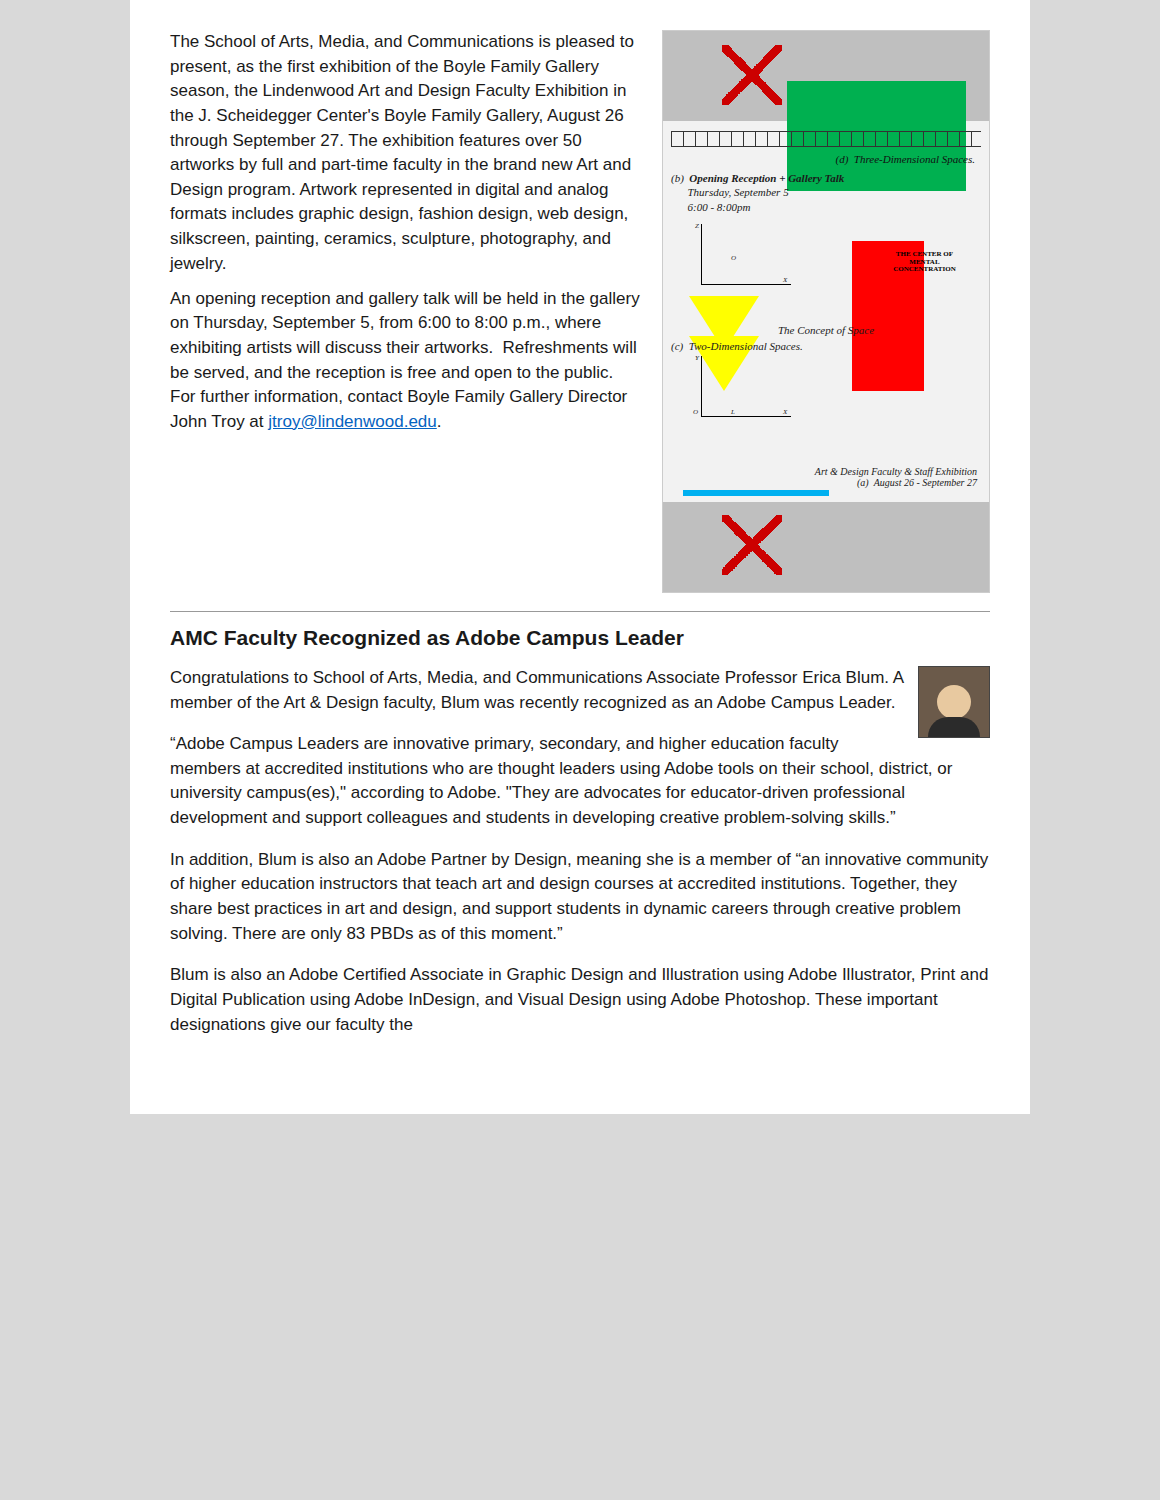The School of Arts, Media, and Communications is pleased to present, as the first exhibition of the Boyle Family Gallery season, the Lindenwood Art and Design Faculty Exhibition in the J. Scheidegger Center's Boyle Family Gallery, August 26 through September 27. The exhibition features over 50 artworks by full and part-time faculty in the brand new Art and Design program. Artwork represented in digital and analog formats includes graphic design, fashion design, web design, silkscreen, painting, ceramics, sculpture, photography, and jewelry.
An opening reception and gallery talk will be held in the gallery on Thursday, September 5, from 6:00 to 8:00 p.m., where exhibiting artists will discuss their artworks. Refreshments will be served, and the reception is free and open to the public. For further information, contact Boyle Family Gallery Director John Troy at jtroy@lindenwood.edu.
(d) Three-Dimensional Spaces.
(b) Opening Reception + Gallery Talk
Thursday, September 5
6:00 - 8:00pm
Z
X
O
The Concept of Space
(c) Two-Dimensional Spaces.
THE CENTER OF
MENTAL
CONCENTRATION
Y
X
O
L
Art & Design Faculty & Staff Exhibition
(a) August 26 - September 27
AMC Faculty Recognized as Adobe Campus Leader
Congratulations to School of Arts, Media, and Communications Associate Professor Erica Blum. A member of the Art & Design faculty, Blum was recently recognized as an Adobe Campus Leader.
“Adobe Campus Leaders are innovative primary, secondary, and higher education faculty members at accredited institutions who are thought leaders using Adobe tools on their school, district, or university campus(es)," according to Adobe. "They are advocates for educator-driven professional development and support colleagues and students in developing creative problem-solving skills.”
In addition, Blum is also an Adobe Partner by Design, meaning she is a member of “an innovative community of higher education instructors that teach art and design courses at accredited institutions. Together, they share best practices in art and design, and support students in dynamic careers through creative problem solving. There are only 83 PBDs as of this moment.”
Blum is also an Adobe Certified Associate in Graphic Design and Illustration using Adobe Illustrator, Print and Digital Publication using Adobe InDesign, and Visual Design using Adobe Photoshop. These important designations give our faculty the